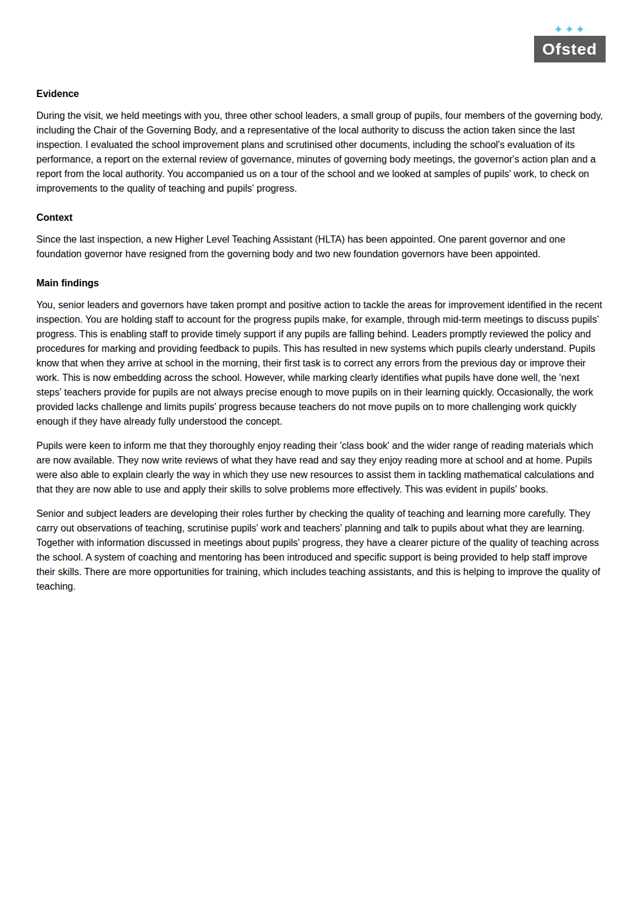✦✦✦
Ofsted
Evidence
During the visit, we held meetings with you, three other school leaders, a small group of pupils, four members of the governing body, including the Chair of the Governing Body, and a representative of the local authority to discuss the action taken since the last inspection. I evaluated the school improvement plans and scrutinised other documents, including the school's evaluation of its performance, a report on the external review of governance, minutes of governing body meetings, the governor's action plan and a report from the local authority. You accompanied us on a tour of the school and we looked at samples of pupils' work, to check on improvements to the quality of teaching and pupils' progress.
Context
Since the last inspection, a new Higher Level Teaching Assistant (HLTA) has been appointed. One parent governor and one foundation governor have resigned from the governing body and two new foundation governors have been appointed.
Main findings
You, senior leaders and governors have taken prompt and positive action to tackle the areas for improvement identified in the recent inspection. You are holding staff to account for the progress pupils make, for example, through mid-term meetings to discuss pupils' progress. This is enabling staff to provide timely support if any pupils are falling behind. Leaders promptly reviewed the policy and procedures for marking and providing feedback to pupils. This has resulted in new systems which pupils clearly understand. Pupils know that when they arrive at school in the morning, their first task is to correct any errors from the previous day or improve their work. This is now embedding across the school. However, while marking clearly identifies what pupils have done well, the 'next steps' teachers provide for pupils are not always precise enough to move pupils on in their learning quickly. Occasionally, the work provided lacks challenge and limits pupils' progress because teachers do not move pupils on to more challenging work quickly enough if they have already fully understood the concept.
Pupils were keen to inform me that they thoroughly enjoy reading their 'class book' and the wider range of reading materials which are now available. They now write reviews of what they have read and say they enjoy reading more at school and at home. Pupils were also able to explain clearly the way in which they use new resources to assist them in tackling mathematical calculations and that they are now able to use and apply their skills to solve problems more effectively. This was evident in pupils' books.
Senior and subject leaders are developing their roles further by checking the quality of teaching and learning more carefully. They carry out observations of teaching, scrutinise pupils' work and teachers' planning and talk to pupils about what they are learning. Together with information discussed in meetings about pupils' progress, they have a clearer picture of the quality of teaching across the school. A system of coaching and mentoring has been introduced and specific support is being provided to help staff improve their skills. There are more opportunities for training, which includes teaching assistants, and this is helping to improve the quality of teaching.